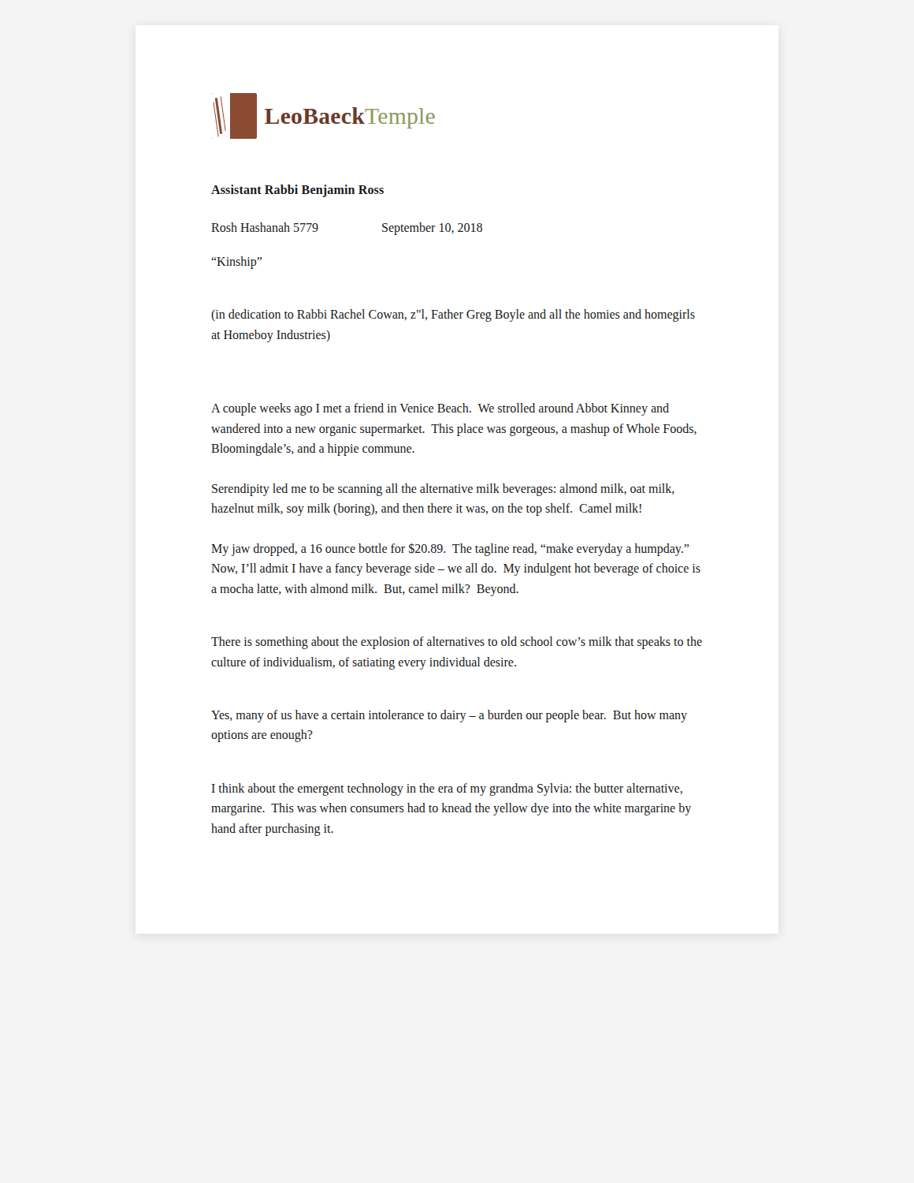Leo Baeck Temple
Assistant Rabbi Benjamin Ross
Rosh Hashanah 5779 September 10, 2018
“Kinship”
(in dedication to Rabbi Rachel Cowan, z"l, Father Greg Boyle and all the homies and homegirls at Homeboy Industries)
A couple weeks ago I met a friend in Venice Beach. We strolled around Abbot Kinney and wandered into a new organic supermarket. This place was gorgeous, a mashup of Whole Foods, Bloomingdale’s, and a hippie commune.
Serendipity led me to be scanning all the alternative milk beverages: almond milk, oat milk, hazelnut milk, soy milk (boring), and then there it was, on the top shelf. Camel milk!
My jaw dropped, a 16 ounce bottle for $20.89. The tagline read, “make everyday a humpday.” Now, I’ll admit I have a fancy beverage side – we all do. My indulgent hot beverage of choice is a mocha latte, with almond milk. But, camel milk? Beyond.
There is something about the explosion of alternatives to old school cow’s milk that speaks to the culture of individualism, of satiating every individual desire.
Yes, many of us have a certain intolerance to dairy – a burden our people bear. But how many options are enough?
I think about the emergent technology in the era of my grandma Sylvia: the butter alternative, margarine. This was when consumers had to knead the yellow dye into the white margarine by hand after purchasing it.